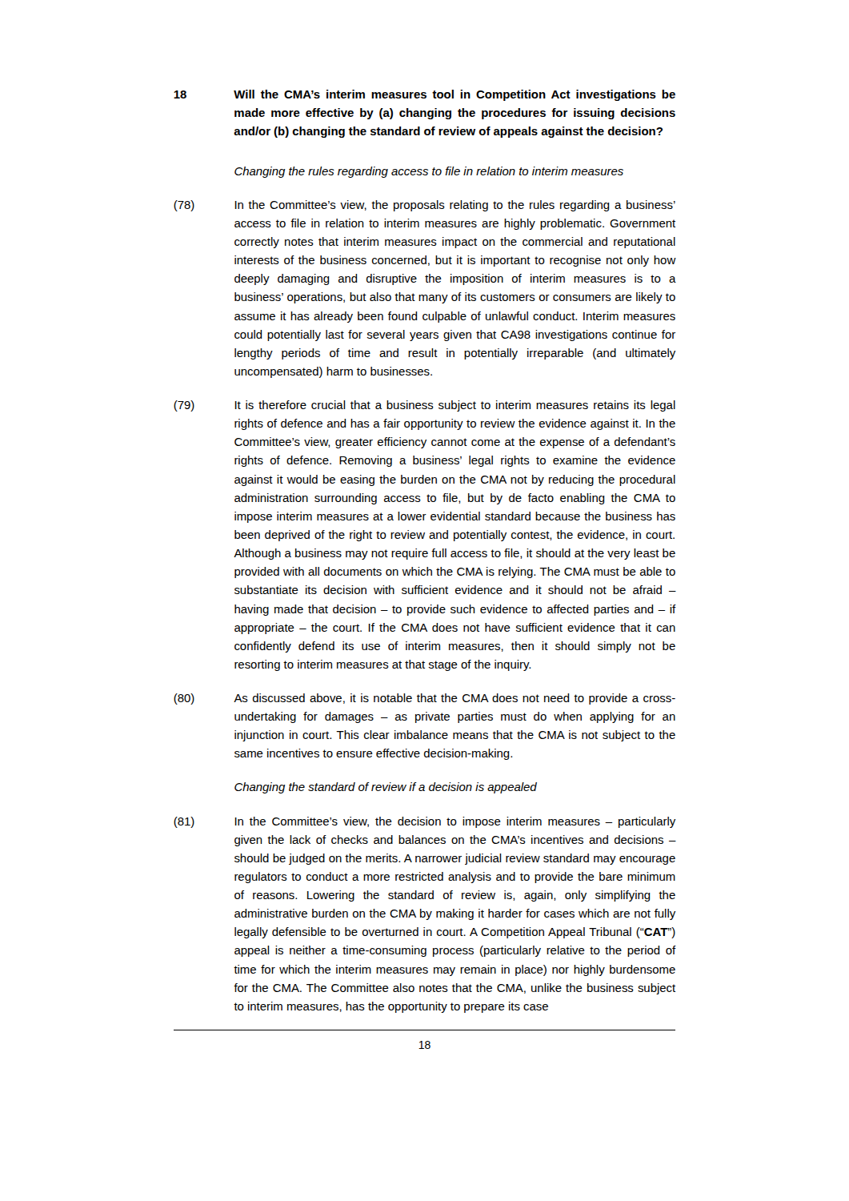18
Will the CMA’s interim measures tool in Competition Act investigations be made more effective by (a) changing the procedures for issuing decisions and/or (b) changing the standard of review of appeals against the decision?
Changing the rules regarding access to file in relation to interim measures
(78)
In the Committee’s view, the proposals relating to the rules regarding a business’ access to file in relation to interim measures are highly problematic. Government correctly notes that interim measures impact on the commercial and reputational interests of the business concerned, but it is important to recognise not only how deeply damaging and disruptive the imposition of interim measures is to a business’ operations, but also that many of its customers or consumers are likely to assume it has already been found culpable of unlawful conduct. Interim measures could potentially last for several years given that CA98 investigations continue for lengthy periods of time and result in potentially irreparable (and ultimately uncompensated) harm to businesses.
(79)
It is therefore crucial that a business subject to interim measures retains its legal rights of defence and has a fair opportunity to review the evidence against it. In the Committee’s view, greater efficiency cannot come at the expense of a defendant’s rights of defence. Removing a business’ legal rights to examine the evidence against it would be easing the burden on the CMA not by reducing the procedural administration surrounding access to file, but by de facto enabling the CMA to impose interim measures at a lower evidential standard because the business has been deprived of the right to review and potentially contest, the evidence, in court. Although a business may not require full access to file, it should at the very least be provided with all documents on which the CMA is relying. The CMA must be able to substantiate its decision with sufficient evidence and it should not be afraid – having made that decision – to provide such evidence to affected parties and – if appropriate – the court. If the CMA does not have sufficient evidence that it can confidently defend its use of interim measures, then it should simply not be resorting to interim measures at that stage of the inquiry.
(80)
As discussed above, it is notable that the CMA does not need to provide a cross-undertaking for damages – as private parties must do when applying for an injunction in court. This clear imbalance means that the CMA is not subject to the same incentives to ensure effective decision-making.
Changing the standard of review if a decision is appealed
(81)
In the Committee’s view, the decision to impose interim measures – particularly given the lack of checks and balances on the CMA’s incentives and decisions – should be judged on the merits. A narrower judicial review standard may encourage regulators to conduct a more restricted analysis and to provide the bare minimum of reasons. Lowering the standard of review is, again, only simplifying the administrative burden on the CMA by making it harder for cases which are not fully legally defensible to be overturned in court. A Competition Appeal Tribunal (“CAT”) appeal is neither a time-consuming process (particularly relative to the period of time for which the interim measures may remain in place) nor highly burdensome for the CMA. The Committee also notes that the CMA, unlike the business subject to interim measures, has the opportunity to prepare its case
18